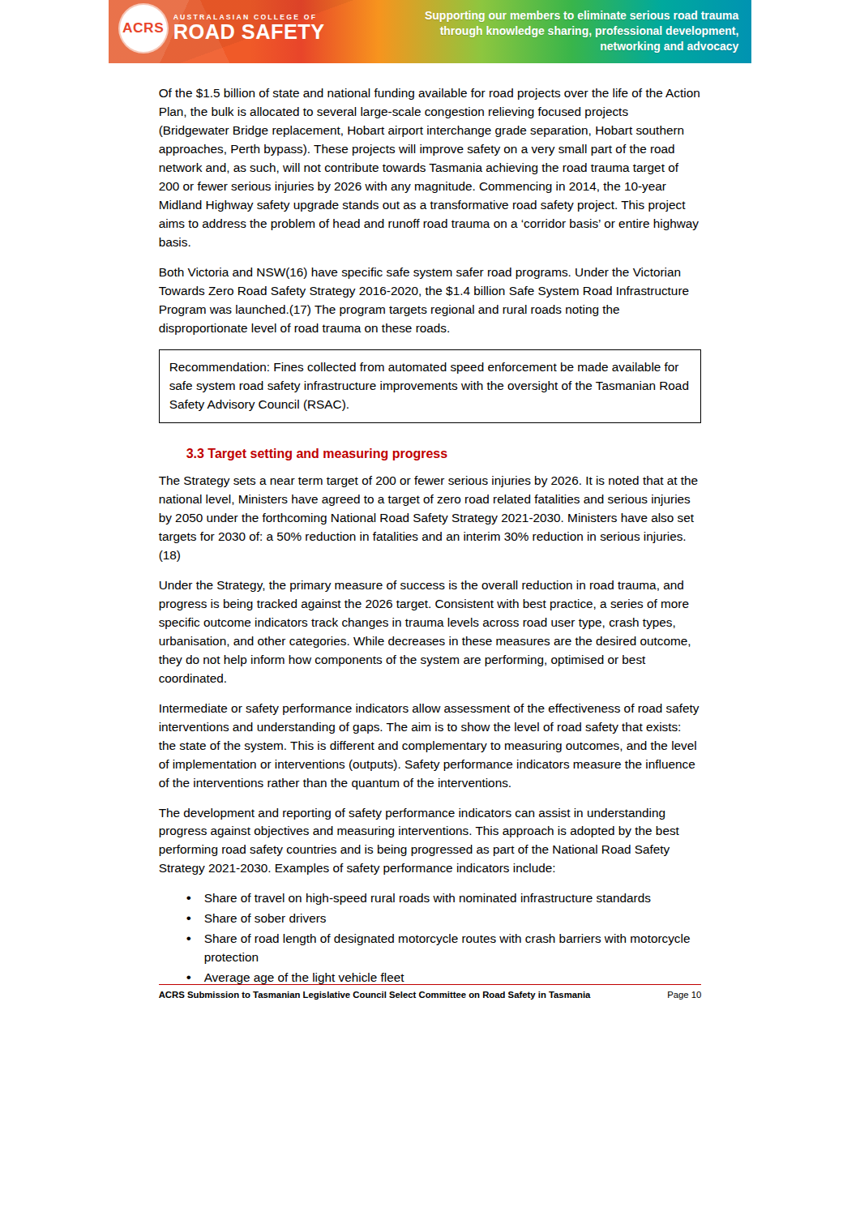ACRS
AUSTRALASIAN COLLEGE OF Road Safety
Supporting our members to eliminate serious road trauma
through knowledge sharing, professional development,
networking and advocacy
Of the $1.5 billion of state and national funding available for road projects over the life of the Action Plan, the bulk is allocated to several large-scale congestion relieving focused projects (Bridgewater Bridge replacement, Hobart airport interchange grade separation, Hobart southern approaches, Perth bypass). These projects will improve safety on a very small part of the road network and, as such, will not contribute towards Tasmania achieving the road trauma target of 200 or fewer serious injuries by 2026 with any magnitude. Commencing in 2014, the 10-year Midland Highway safety upgrade stands out as a transformative road safety project. This project aims to address the problem of head and runoff road trauma on a ‘corridor basis’ or entire highway basis.
Both Victoria and NSW(16) have specific safe system safer road programs. Under the Victorian Towards Zero Road Safety Strategy 2016-2020, the $1.4 billion Safe System Road Infrastructure Program was launched.(17) The program targets regional and rural roads noting the disproportionate level of road trauma on these roads.
Recommendation: Fines collected from automated speed enforcement be made available for safe system road safety infrastructure improvements with the oversight of the Tasmanian Road Safety Advisory Council (RSAC).
3.3 Target setting and measuring progress
The Strategy sets a near term target of 200 or fewer serious injuries by 2026. It is noted that at the national level, Ministers have agreed to a target of zero road related fatalities and serious injuries by 2050 under the forthcoming National Road Safety Strategy 2021-2030. Ministers have also set targets for 2030 of: a 50% reduction in fatalities and an interim 30% reduction in serious injuries.(18)
Under the Strategy, the primary measure of success is the overall reduction in road trauma, and progress is being tracked against the 2026 target. Consistent with best practice, a series of more specific outcome indicators track changes in trauma levels across road user type, crash types, urbanisation, and other categories. While decreases in these measures are the desired outcome, they do not help inform how components of the system are performing, optimised or best coordinated.
Intermediate or safety performance indicators allow assessment of the effectiveness of road safety interventions and understanding of gaps. The aim is to show the level of road safety that exists: the state of the system. This is different and complementary to measuring outcomes, and the level of implementation or interventions (outputs). Safety performance indicators measure the influence of the interventions rather than the quantum of the interventions.
The development and reporting of safety performance indicators can assist in understanding progress against objectives and measuring interventions. This approach is adopted by the best performing road safety countries and is being progressed as part of the National Road Safety Strategy 2021-2030. Examples of safety performance indicators include:
Share of travel on high-speed rural roads with nominated infrastructure standards
Share of sober drivers
Share of road length of designated motorcycle routes with crash barriers with motorcycle protection
Average age of the light vehicle fleet
ACRS Submission to Tasmanian Legislative Council Select Committee on Road Safety in Tasmania
Page 10